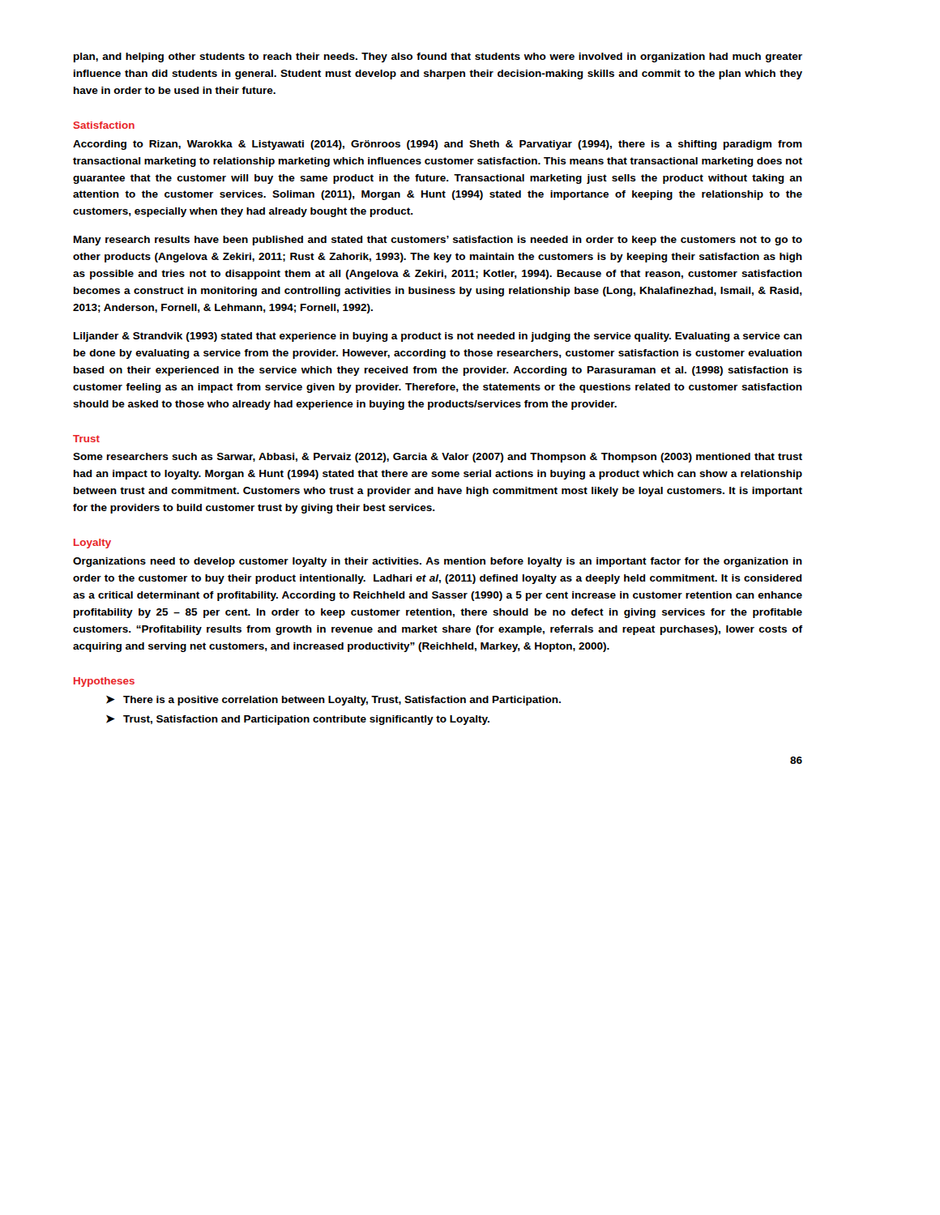plan, and helping other students to reach their needs. They also found that students who were involved in organization had much greater influence than did students in general. Student must develop and sharpen their decision-making skills and commit to the plan which they have in order to be used in their future.
Satisfaction
According to Rizan, Warokka & Listyawati (2014), Grönroos (1994) and Sheth & Parvatiyar (1994), there is a shifting paradigm from transactional marketing to relationship marketing which influences customer satisfaction. This means that transactional marketing does not guarantee that the customer will buy the same product in the future. Transactional marketing just sells the product without taking an attention to the customer services. Soliman (2011), Morgan & Hunt (1994) stated the importance of keeping the relationship to the customers, especially when they had already bought the product.
Many research results have been published and stated that customers’ satisfaction is needed in order to keep the customers not to go to other products (Angelova & Zekiri, 2011; Rust & Zahorik, 1993). The key to maintain the customers is by keeping their satisfaction as high as possible and tries not to disappoint them at all (Angelova & Zekiri, 2011; Kotler, 1994). Because of that reason, customer satisfaction becomes a construct in monitoring and controlling activities in business by using relationship base (Long, Khalafinezhad, Ismail, & Rasid, 2013; Anderson, Fornell, & Lehmann, 1994; Fornell, 1992).
Liljander & Strandvik (1993) stated that experience in buying a product is not needed in judging the service quality. Evaluating a service can be done by evaluating a service from the provider. However, according to those researchers, customer satisfaction is customer evaluation based on their experienced in the service which they received from the provider. According to Parasuraman et al. (1998) satisfaction is customer feeling as an impact from service given by provider. Therefore, the statements or the questions related to customer satisfaction should be asked to those who already had experience in buying the products/services from the provider.
Trust
Some researchers such as Sarwar, Abbasi, & Pervaiz (2012), Garcia & Valor (2007) and Thompson & Thompson (2003) mentioned that trust had an impact to loyalty. Morgan & Hunt (1994) stated that there are some serial actions in buying a product which can show a relationship between trust and commitment. Customers who trust a provider and have high commitment most likely be loyal customers. It is important for the providers to build customer trust by giving their best services.
Loyalty
Organizations need to develop customer loyalty in their activities. As mention before loyalty is an important factor for the organization in order to the customer to buy their product intentionally. Ladhari et al, (2011) defined loyalty as a deeply held commitment. It is considered as a critical determinant of profitability. According to Reichheld and Sasser (1990) a 5 per cent increase in customer retention can enhance profitability by 25 – 85 per cent. In order to keep customer retention, there should be no defect in giving services for the profitable customers. “Profitability results from growth in revenue and market share (for example, referrals and repeat purchases), lower costs of acquiring and serving net customers, and increased productivity” (Reichheld, Markey, & Hopton, 2000).
Hypotheses
There is a positive correlation between Loyalty, Trust, Satisfaction and Participation.
Trust, Satisfaction and Participation contribute significantly to Loyalty.
86